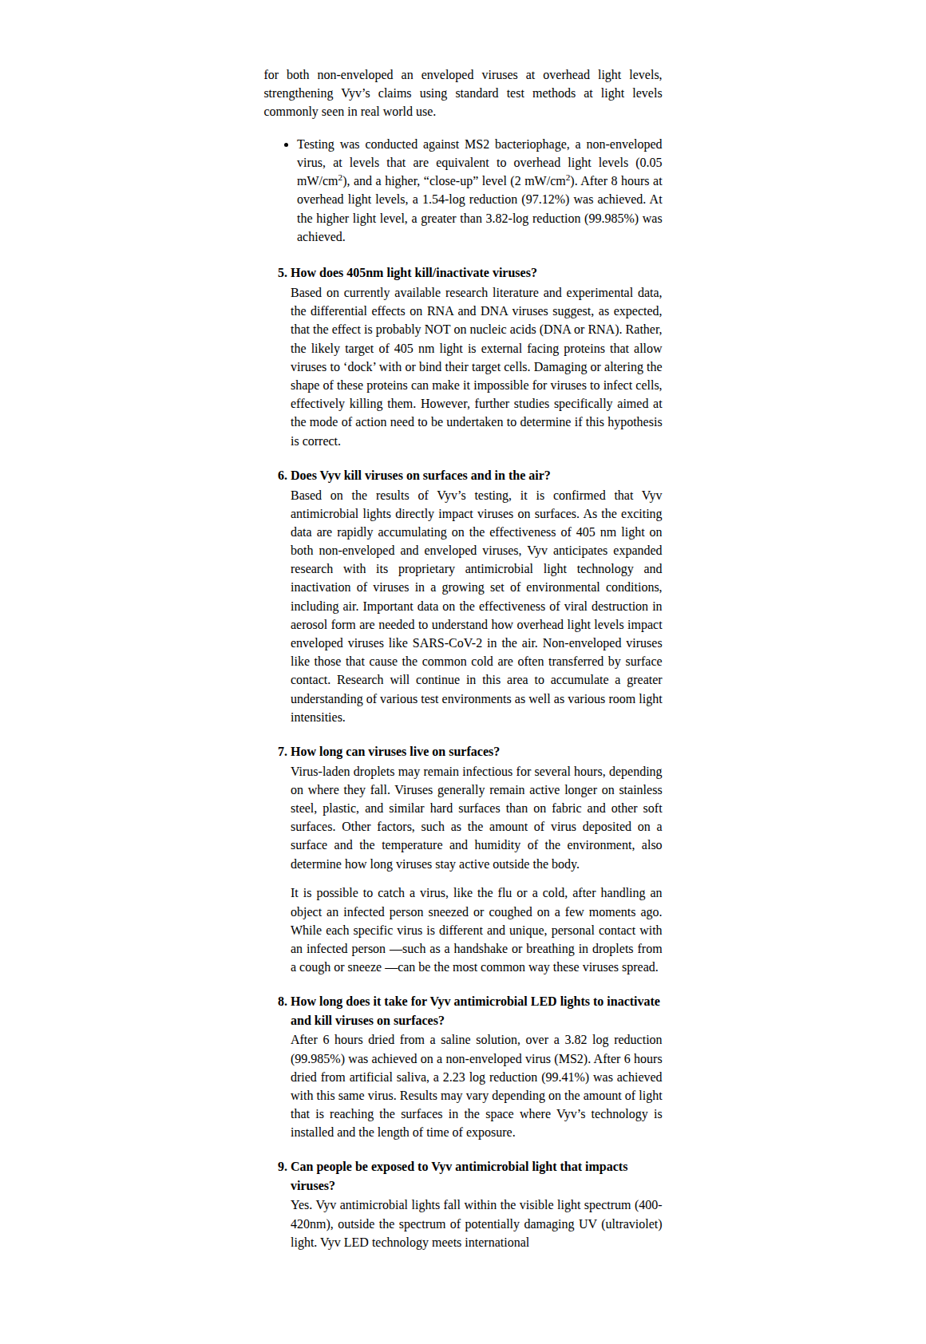for both non-enveloped an enveloped viruses at overhead light levels, strengthening Vyv’s claims using standard test methods at light levels commonly seen in real world use.
Testing was conducted against MS2 bacteriophage, a non-enveloped virus, at levels that are equivalent to overhead light levels (0.05 mW/cm2), and a higher, “close-up” level (2 mW/cm2). After 8 hours at overhead light levels, a 1.54-log reduction (97.12%) was achieved. At the higher light level, a greater than 3.82-log reduction (99.985%) was achieved.
How does 405nm light kill/inactivate viruses? Based on currently available research literature and experimental data, the differential effects on RNA and DNA viruses suggest, as expected, that the effect is probably NOT on nucleic acids (DNA or RNA). Rather, the likely target of 405 nm light is external facing proteins that allow viruses to ‘dock’ with or bind their target cells. Damaging or altering the shape of these proteins can make it impossible for viruses to infect cells, effectively killing them. However, further studies specifically aimed at the mode of action need to be undertaken to determine if this hypothesis is correct.
Does Vyv kill viruses on surfaces and in the air? Based on the results of Vyv’s testing, it is confirmed that Vyv antimicrobial lights directly impact viruses on surfaces. As the exciting data are rapidly accumulating on the effectiveness of 405 nm light on both non-enveloped and enveloped viruses, Vyv anticipates expanded research with its proprietary antimicrobial light technology and inactivation of viruses in a growing set of environmental conditions, including air. Important data on the effectiveness of viral destruction in aerosol form are needed to understand how overhead light levels impact enveloped viruses like SARS-CoV-2 in the air. Non-enveloped viruses like those that cause the common cold are often transferred by surface contact. Research will continue in this area to accumulate a greater understanding of various test environments as well as various room light intensities.
How long can viruses live on surfaces?
Virus-laden droplets may remain infectious for several hours, depending on where they fall. Viruses generally remain active longer on stainless steel, plastic, and similar hard surfaces than on fabric and other soft surfaces. Other factors, such as the amount of virus deposited on a surface and the temperature and humidity of the environment, also determine how long viruses stay active outside the body.
It is possible to catch a virus, like the flu or a cold, after handling an object an infected person sneezed or coughed on a few moments ago. While each specific virus is different and unique, personal contact with an infected person —such as a handshake or breathing in droplets from a cough or sneeze —can be the most common way these viruses spread.
How long does it take for Vyv antimicrobial LED lights to inactivate and kill viruses on surfaces? After 6 hours dried from a saline solution, over a 3.82 log reduction (99.985%) was achieved on a non-enveloped virus (MS2). After 6 hours dried from artificial saliva, a 2.23 log reduction (99.41%) was achieved with this same virus. Results may vary depending on the amount of light that is reaching the surfaces in the space where Vyv’s technology is installed and the length of time of exposure.
Can people be exposed to Vyv antimicrobial light that impacts viruses? Yes. Vyv antimicrobial lights fall within the visible light spectrum (400-420nm), outside the spectrum of potentially damaging UV (ultraviolet) light. Vyv LED technology meets international